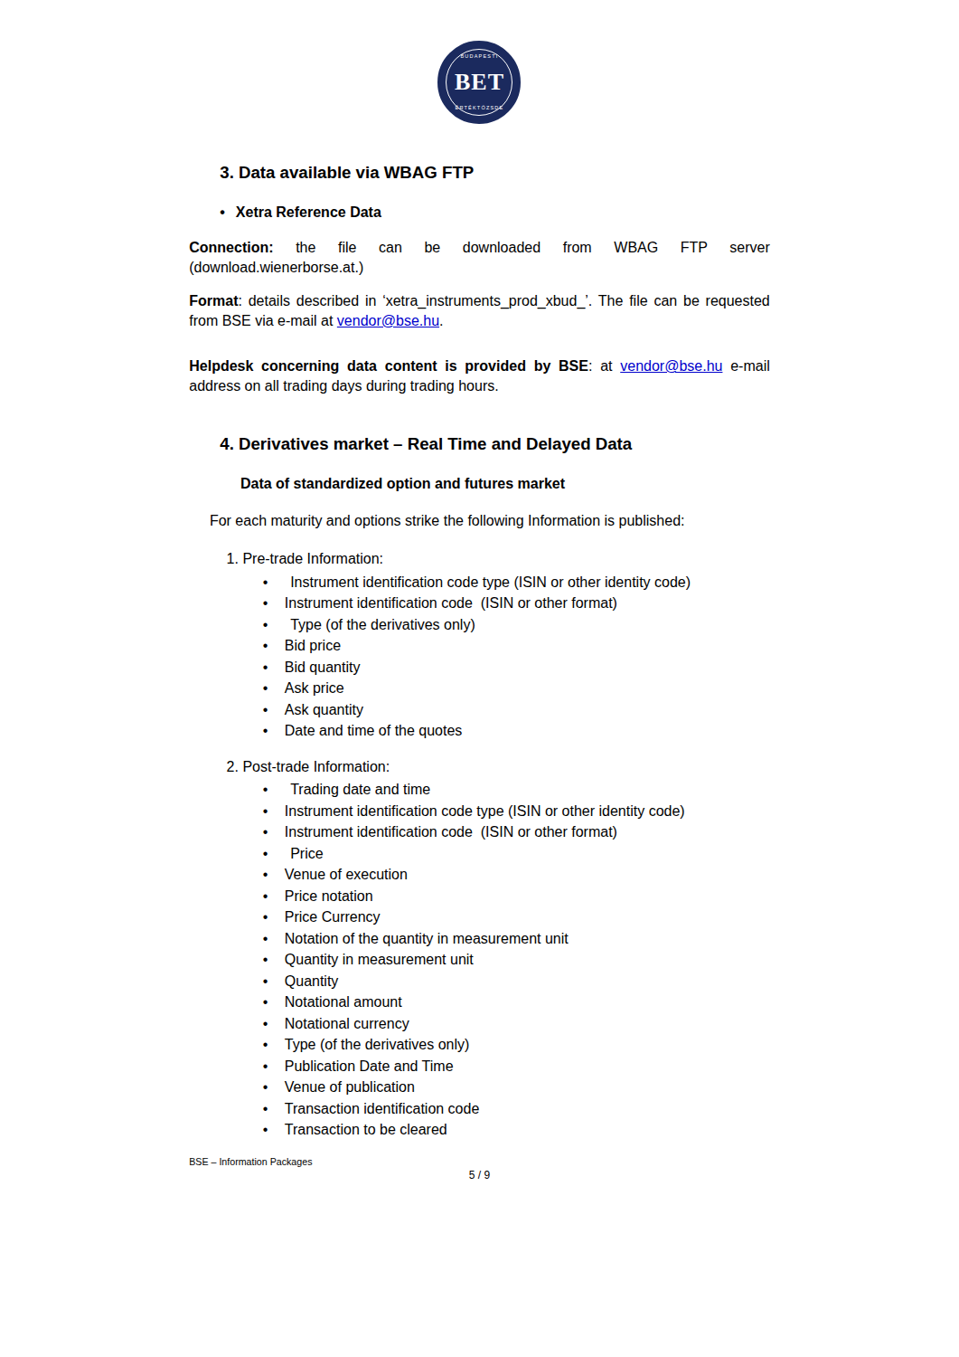BUDAPESTI
BET
ÉRTÉKTŐZSDE
3. Data available via WBAG FTP
Xetra Reference Data
Connection: the file can be downloaded from WBAG FTP server (download.wienerborse.at.)
Format: details described in ‘xetra_instruments_prod_xbud_’. The file can be requested from BSE via e-mail at vendor@bse.hu.
Helpdesk concerning data content is provided by BSE: at vendor@bse.hu e-mail address on all trading days during trading hours.
4. Derivatives market – Real Time and Delayed Data
Data of standardized option and futures market
For each maturity and options strike the following Information is published:
Pre-trade Information:
Instrument identification code type (ISIN or other identity code)
Instrument identification code (ISIN or other format)
Type (of the derivatives only)
Bid price
Bid quantity
Ask price
Ask quantity
Date and time of the quotes
Post-trade Information:
Trading date and time
Instrument identification code type (ISIN or other identity code)
Instrument identification code (ISIN or other format)
Price
Venue of execution
Price notation
Price Currency
Notation of the quantity in measurement unit
Quantity in measurement unit
Quantity
Notational amount
Notational currency
Type (of the derivatives only)
Publication Date and Time
Venue of publication
Transaction identification code
Transaction to be cleared
BSE – Information Packages
5 / 9